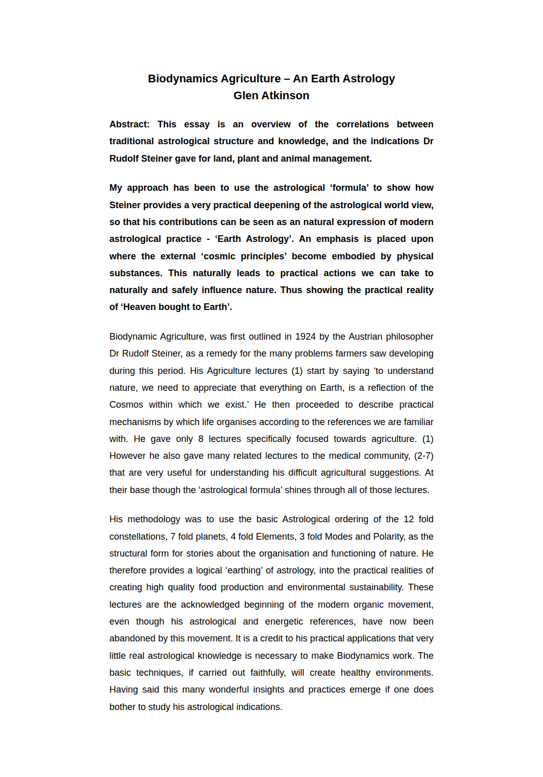Biodynamics Agriculture – An Earth Astrology
Glen Atkinson
Abstract: This essay is an overview of the correlations between traditional astrological structure and knowledge, and the indications Dr Rudolf Steiner gave for land, plant and animal management.
My approach has been to use the astrological ‘formula’ to show how Steiner provides a very practical deepening of the astrological world view, so that his contributions can be seen as an natural expression of modern astrological practice - ‘Earth Astrology’. An emphasis is placed upon where the external ‘cosmic principles’ become embodied by physical substances. This naturally leads to practical actions we can take to naturally and safely influence nature. Thus showing the practical reality of ‘Heaven bought to Earth’.
Biodynamic Agriculture, was first outlined in 1924 by the Austrian philosopher Dr Rudolf Steiner, as a remedy for the many problems farmers saw developing during this period. His Agriculture lectures (1) start by saying ‘to understand nature, we need to appreciate that everything on Earth, is a reflection of the Cosmos within which we exist.’ He then proceeded to describe practical mechanisms by which life organises according to the references we are familiar with. He gave only 8 lectures specifically focused towards agriculture. (1) However he also gave many related lectures to the medical community, (2-7) that are very useful for understanding his difficult agricultural suggestions. At their base though the ‘astrological formula’ shines through all of those lectures.
His methodology was to use the basic Astrological ordering of the 12 fold constellations, 7 fold planets, 4 fold Elements, 3 fold Modes and Polarity, as the structural form for stories about the organisation and functioning of nature. He therefore provides a logical ‘earthing’ of astrology, into the practical realities of creating high quality food production and environmental sustainability. These lectures are the acknowledged beginning of the modern organic movement, even though his astrological and energetic references, have now been abandoned by this movement. It is a credit to his practical applications that very little real astrological knowledge is necessary to make Biodynamics work. The basic techniques, if carried out faithfully, will create healthy environments. Having said this many wonderful insights and practices emerge if one does bother to study his astrological indications.